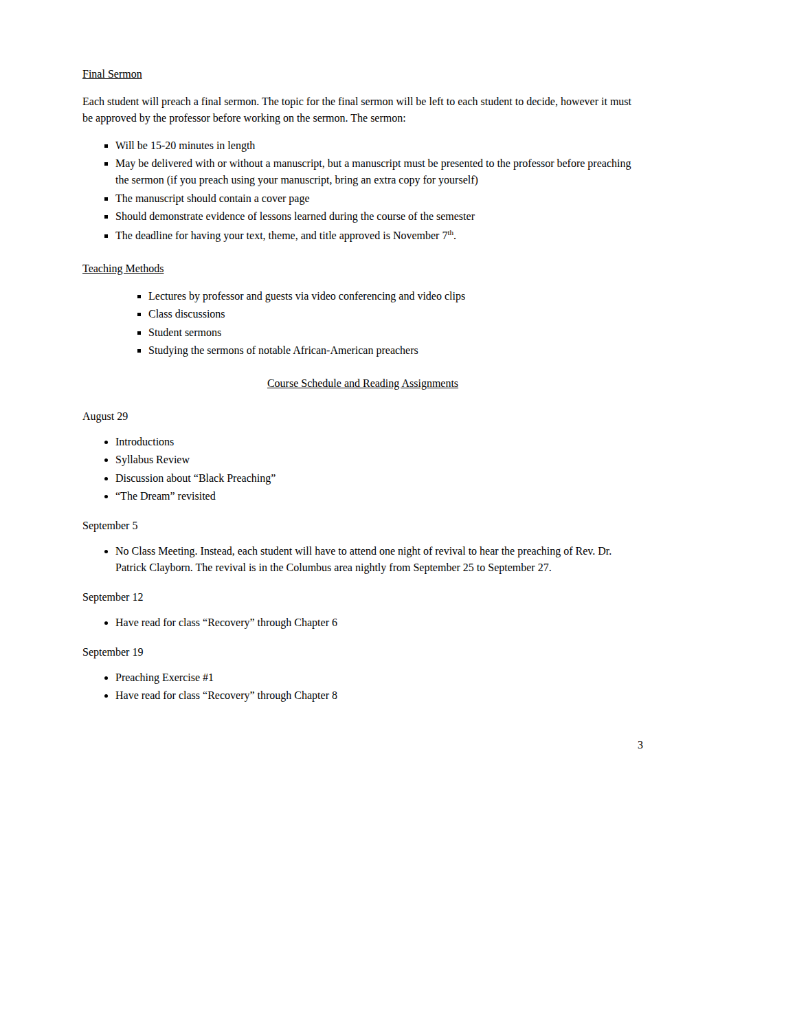Final Sermon
Each student will preach a final sermon. The topic for the final sermon will be left to each student to decide, however it must be approved by the professor before working on the sermon. The sermon:
Will be 15-20 minutes in length
May be delivered with or without a manuscript, but a manuscript must be presented to the professor before preaching the sermon (if you preach using your manuscript, bring an extra copy for yourself)
The manuscript should contain a cover page
Should demonstrate evidence of lessons learned during the course of the semester
The deadline for having your text, theme, and title approved is November 7th.
Teaching Methods
Lectures by professor and guests via video conferencing and video clips
Class discussions
Student sermons
Studying the sermons of notable African-American preachers
Course Schedule and Reading Assignments
August 29
Introductions
Syllabus Review
Discussion about “Black Preaching”
“The Dream” revisited
September 5
No Class Meeting. Instead, each student will have to attend one night of revival to hear the preaching of Rev. Dr. Patrick Clayborn. The revival is in the Columbus area nightly from September 25 to September 27.
September 12
Have read for class “Recovery” through Chapter 6
September 19
Preaching Exercise #1
Have read for class “Recovery” through Chapter 8
3